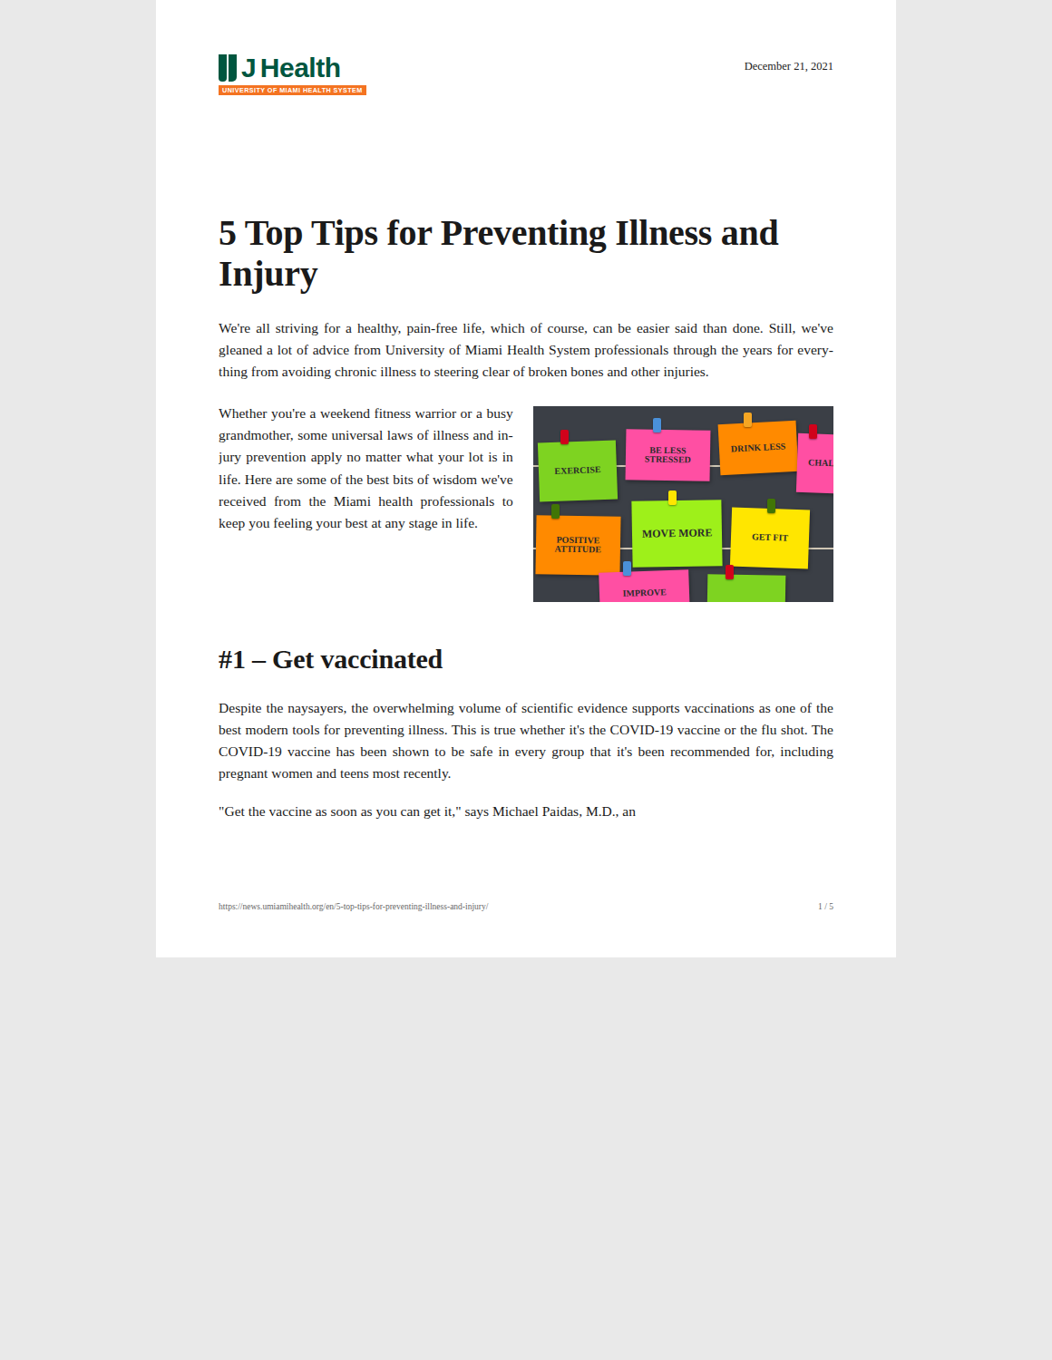JHealth
UNIVERSITY OF MIAMI HEALTH SYSTEM
December 21, 2021
5 Top Tips for Preventing Illness and Injury
We're all striving for a healthy, pain-free life, which of course, can be easier said than done. Still, we've gleaned a lot of advice from University of Miami Health System professionals through the years for everything from avoiding chronic illness to steering clear of broken bones and other injuries.
EXERCISE BE LESS STRESSED DRINK LESS CHALLE POSITIVE ATTITUDE MOVE MORE GET FIT IMPROVE
Whether you're a weekend fitness warrior or a busy grandmother, some universal laws of illness and injury prevention apply no matter what your lot is in life. Here are some of the best bits of wisdom we've received from the Miami health professionals to keep you feeling your best at any stage in life.
#1 – Get vaccinated
Despite the naysayers, the overwhelming volume of scientific evidence supports vaccinations as one of the best modern tools for preventing illness. This is true whether it's the COVID-19 vaccine or the flu shot. The COVID-19 vaccine has been shown to be safe in every group that it's been recommended for, including pregnant women and teens most recently.
"Get the vaccine as soon as you can get it," says Michael Paidas, M.D., an
https://news.umiamihealth.org/en/5-top-tips-for-preventing-illness-and-injury/ 1 / 5